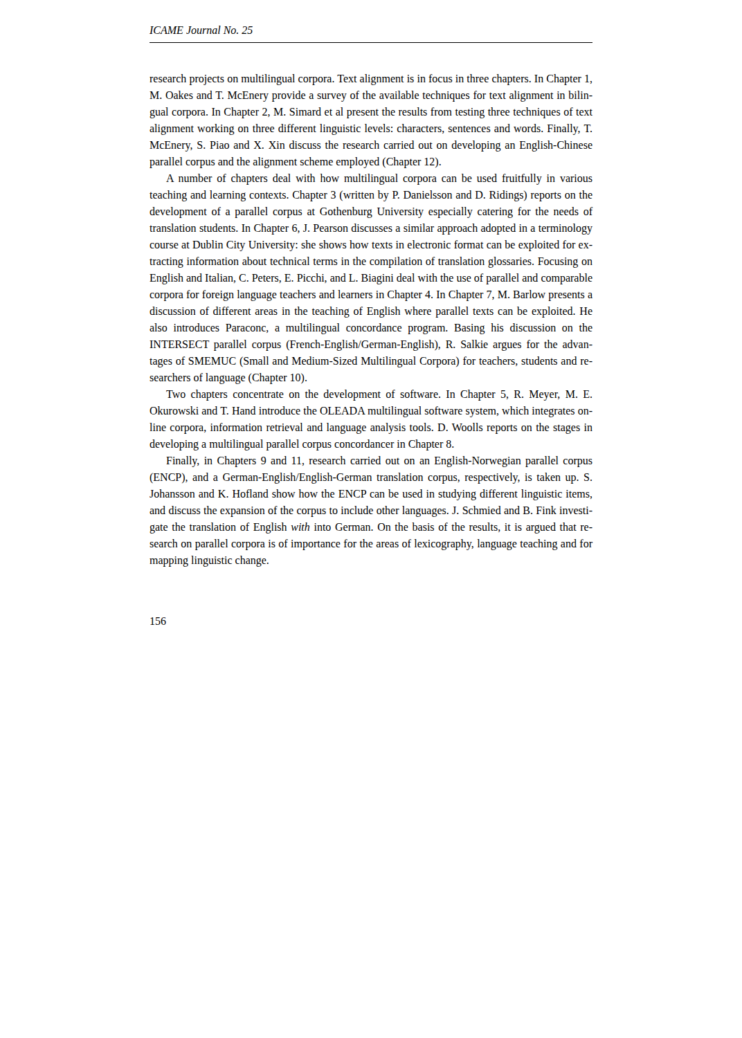ICAME Journal No. 25
research projects on multilingual corpora. Text alignment is in focus in three chapters. In Chapter 1, M. Oakes and T. McEnery provide a survey of the available techniques for text alignment in bilingual corpora. In Chapter 2, M. Simard et al present the results from testing three techniques of text alignment working on three different linguistic levels: characters, sentences and words. Finally, T. McEnery, S. Piao and X. Xin discuss the research carried out on developing an English-Chinese parallel corpus and the alignment scheme employed (Chapter 12).
A number of chapters deal with how multilingual corpora can be used fruitfully in various teaching and learning contexts. Chapter 3 (written by P. Danielsson and D. Ridings) reports on the development of a parallel corpus at Gothenburg University especially catering for the needs of translation students. In Chapter 6, J. Pearson discusses a similar approach adopted in a terminology course at Dublin City University: she shows how texts in electronic format can be exploited for extracting information about technical terms in the compilation of translation glossaries. Focusing on English and Italian, C. Peters, E. Picchi, and L. Biagini deal with the use of parallel and comparable corpora for foreign language teachers and learners in Chapter 4. In Chapter 7, M. Barlow presents a discussion of different areas in the teaching of English where parallel texts can be exploited. He also introduces Paraconc, a multilingual concordance program. Basing his discussion on the INTERSECT parallel corpus (French-English/German-English), R. Salkie argues for the advantages of SMEMUC (Small and Medium-Sized Multilingual Corpora) for teachers, students and researchers of language (Chapter 10).
Two chapters concentrate on the development of software. In Chapter 5, R. Meyer, M. E. Okurowski and T. Hand introduce the OLEADA multilingual software system, which integrates on-line corpora, information retrieval and language analysis tools. D. Woolls reports on the stages in developing a multilingual parallel corpus concordancer in Chapter 8.
Finally, in Chapters 9 and 11, research carried out on an English-Norwegian parallel corpus (ENCP), and a German-English/English-German translation corpus, respectively, is taken up. S. Johansson and K. Hofland show how the ENCP can be used in studying different linguistic items, and discuss the expansion of the corpus to include other languages. J. Schmied and B. Fink investigate the translation of English with into German. On the basis of the results, it is argued that research on parallel corpora is of importance for the areas of lexicography, language teaching and for mapping linguistic change.
156